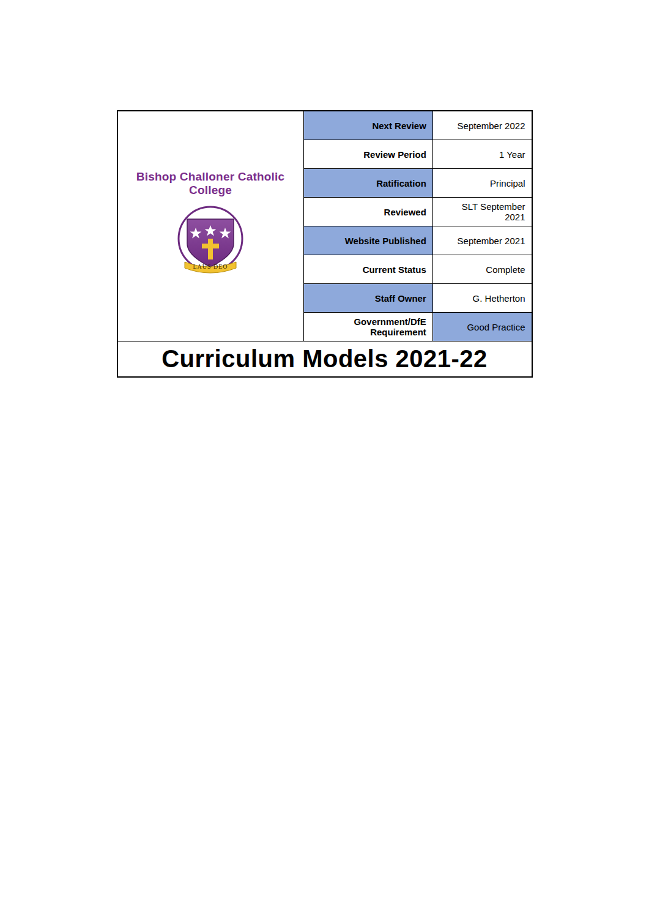| Bishop Challoner Catholic College LAUS DEO | Next Review | September 2022 |
| Review Period | 1 Year |
| Ratification | Principal |
| Reviewed | SLT September 2021 |
| Website Published | September 2021 |
| Current Status | Complete |
| Staff Owner | G. Hetherton |
| Government/DfE Requirement | Good Practice |
| Curriculum Models 2021-22 |